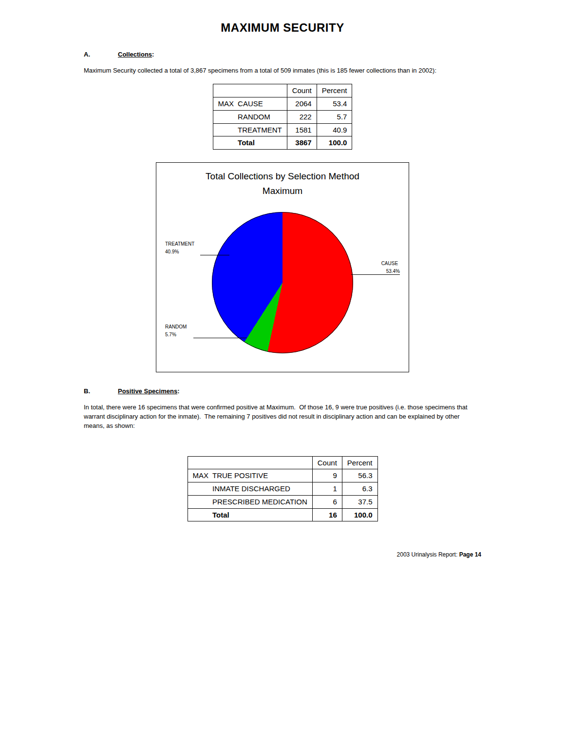MAXIMUM SECURITY
A. Collections:
Maximum Security collected a total of 3,867 specimens from a total of 509 inmates (this is 185 fewer collections than in 2002):
| | Count | Percent |
| --- | --- | --- |
| MAX | CAUSE | 2064 | 53.4 |
| | RANDOM | 222 | 5.7 |
| | TREATMENT | 1581 | 40.9 |
| | Total | 3867 | 100.0 |
Total Collections by Selection Method
Maximum
TREATMENT 40.9%
RANDOM 5.7%
CAUSE 53.4%
B. Positive Specimens:
In total, there were 16 specimens that were confirmed positive at Maximum. Of those 16, 9 were true positives (i.e. those specimens that warrant disciplinary action for the inmate). The remaining 7 positives did not result in disciplinary action and can be explained by other means, as shown:
| | Count | Percent |
| --- | --- | --- |
| MAX | TRUE POSITIVE | 9 | 56.3 |
| | INMATE DISCHARGED | 1 | 6.3 |
| | PRESCRIBED MEDICATION | 6 | 37.5 |
| | Total | 16 | 100.0 |
2003 Urinalysis Report: Page 14